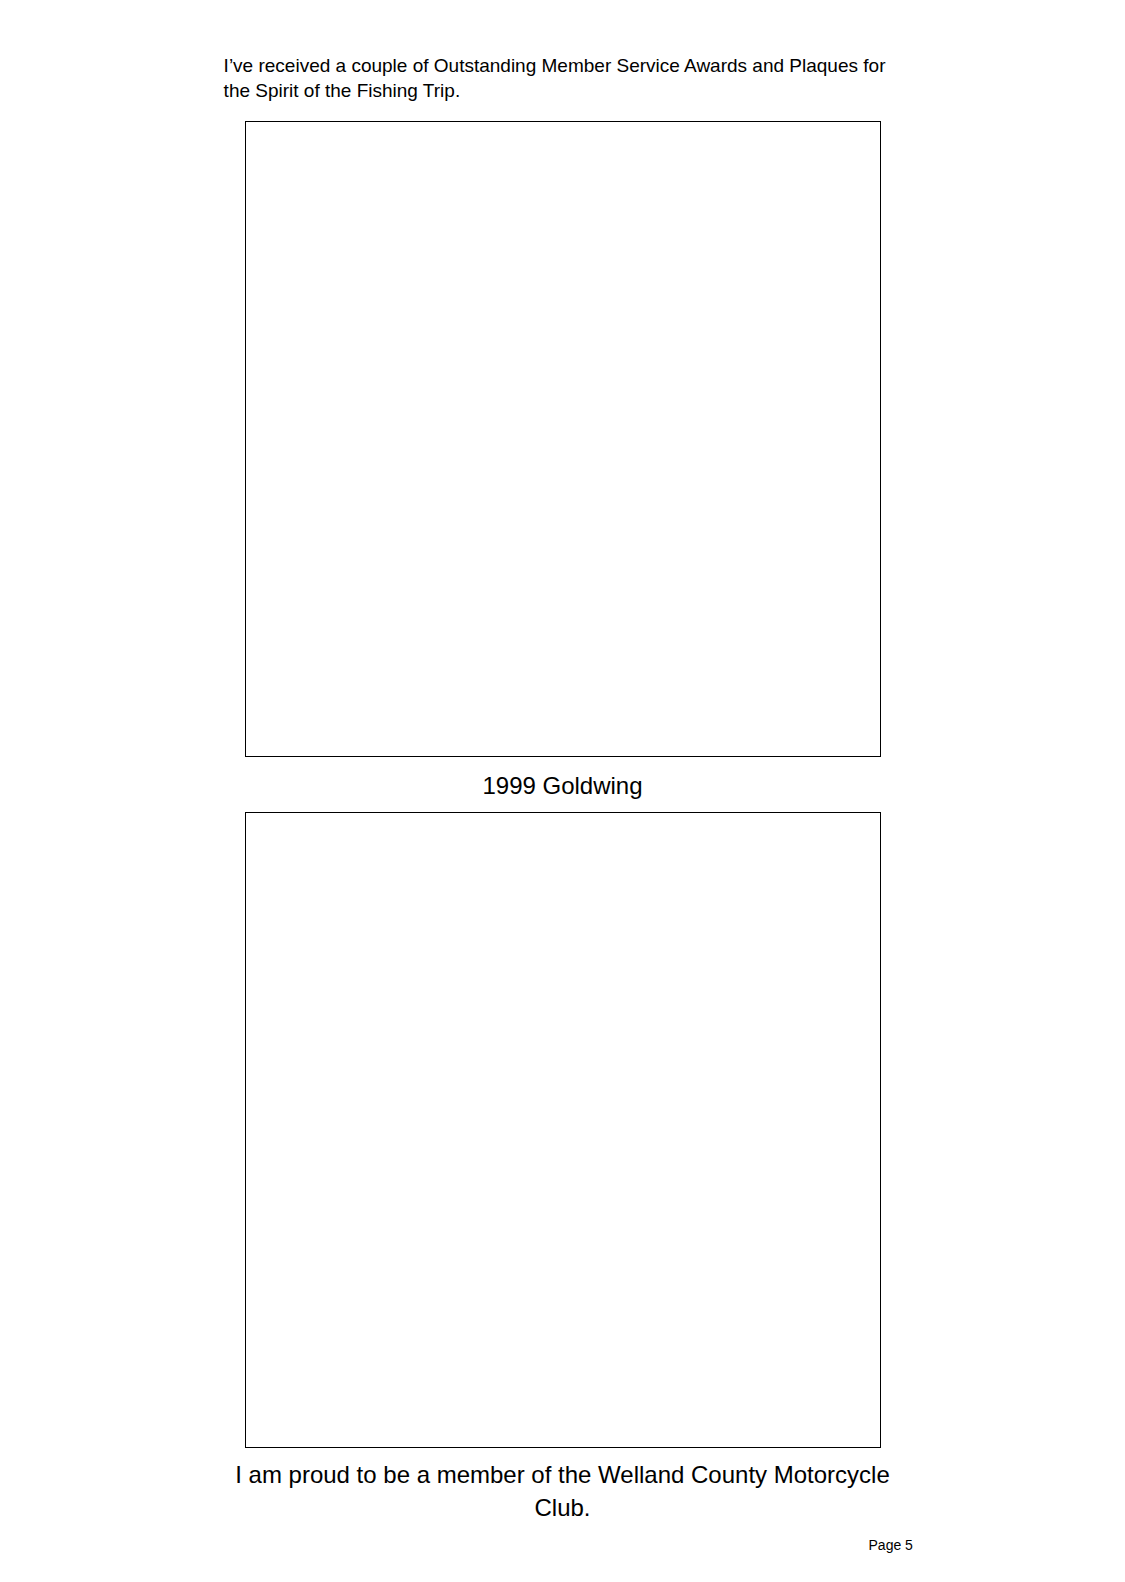I’ve received a couple of Outstanding Member Service Awards and Plaques for the Spirit of the Fishing Trip.
1999 Goldwing
I am proud to be a member of the Welland County Motorcycle Club.
Page 5